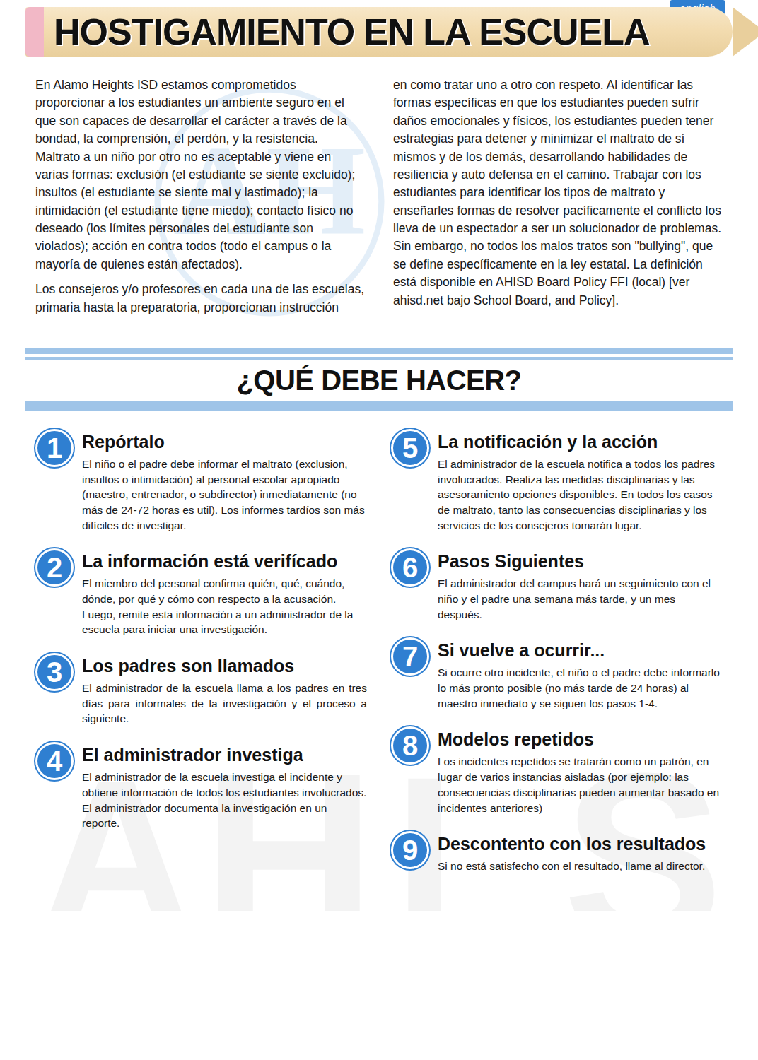english
HOSTIGAMIENTO EN LA ESCUELA
AH
En Alamo Heights ISD estamos comprometidos proporcionar a los estudiantes un ambiente seguro en el que son capaces de desarrollar el carácter a través de la bondad, la comprensión, el perdón, y la resistencia. Maltrato a un niño por otro no es aceptable y viene en varias formas: exclusión (el estudiante se siente excluido); insultos (el estudiante se siente mal y lastimado); la intimidación (el estudiante tiene miedo); contacto físico no deseado (los límites personales del estudiante son violados); acción en contra todos (todo el campus o la mayoría de quienes están afectados).
Los consejeros y/o profesores en cada una de las escuelas, primaria hasta la preparatoria, proporcionan instrucción
en como tratar uno a otro con respeto. Al identificar las formas específicas en que los estudiantes pueden sufrir daños emocionales y físicos, los estudiantes pueden tener estrategias para detener y minimizar el maltrato de sí mismos y de los demás, desarrollando habilidades de resiliencia y auto defensa en el camino. Trabajar con los estudiantes para identificar los tipos de maltrato y enseñarles formas de resolver pacíficamente el conflicto los lleva de un espectador a ser un solucionador de problemas. Sin embargo, no todos los malos tratos son "bullying", que se define específicamente en la ley estatal. La definición está disponible en AHISD Board Policy FFI (local) [ver ahisd.net bajo School Board, and Policy].
¿QUÉ DEBE HACER?
A H I S
1
Repórtalo
El niño o el padre debe informar el maltrato (exclusion, insultos o intimidación) al personal escolar apropiado (maestro, entrenador, o subdirector) inmediatamente (no más de 24-72 horas es util). Los informes tardíos son más difíciles de investigar.
2
La información está verifícado
El miembro del personal confirma quién, qué, cuándo, dónde, por qué y cómo con respecto a la acusación. Luego, remite esta información a un administrador de la escuela para iniciar una investigación.
3
Los padres son llamados
El administrador de la escuela llama a los padres en tres días para informales de la investigación y el proceso a siguiente.
4
El administrador investiga
El administrador de la escuela investiga el incidente y obtiene información de todos los estudiantes involucrados. El administrador documenta la investigación en un reporte.
5
La notificación y la acción
El administrador de la escuela notifica a todos los padres involucrados. Realiza las medidas disciplinarias y las asesoramiento opciones disponibles. En todos los casos de maltrato, tanto las consecuencias disciplinarias y los servicios de los consejeros tomarán lugar.
6
Pasos Siguientes
El administrador del campus hará un seguimiento con el niño y el padre una semana más tarde, y un mes después.
7
Si vuelve a ocurrir...
Si ocurre otro incidente, el niño o el padre debe informarlo lo más pronto posible (no más tarde de 24 horas) al maestro inmediato y se siguen los pasos 1-4.
8
Modelos repetidos
Los incidentes repetidos se tratarán como un patrón, en lugar de varios instancias aisladas (por ejemplo: las consecuencias disciplinarias pueden aumentar basado en incidentes anteriores)
9
Descontento con los resultados
Si no está satisfecho con el resultado, llame al director.